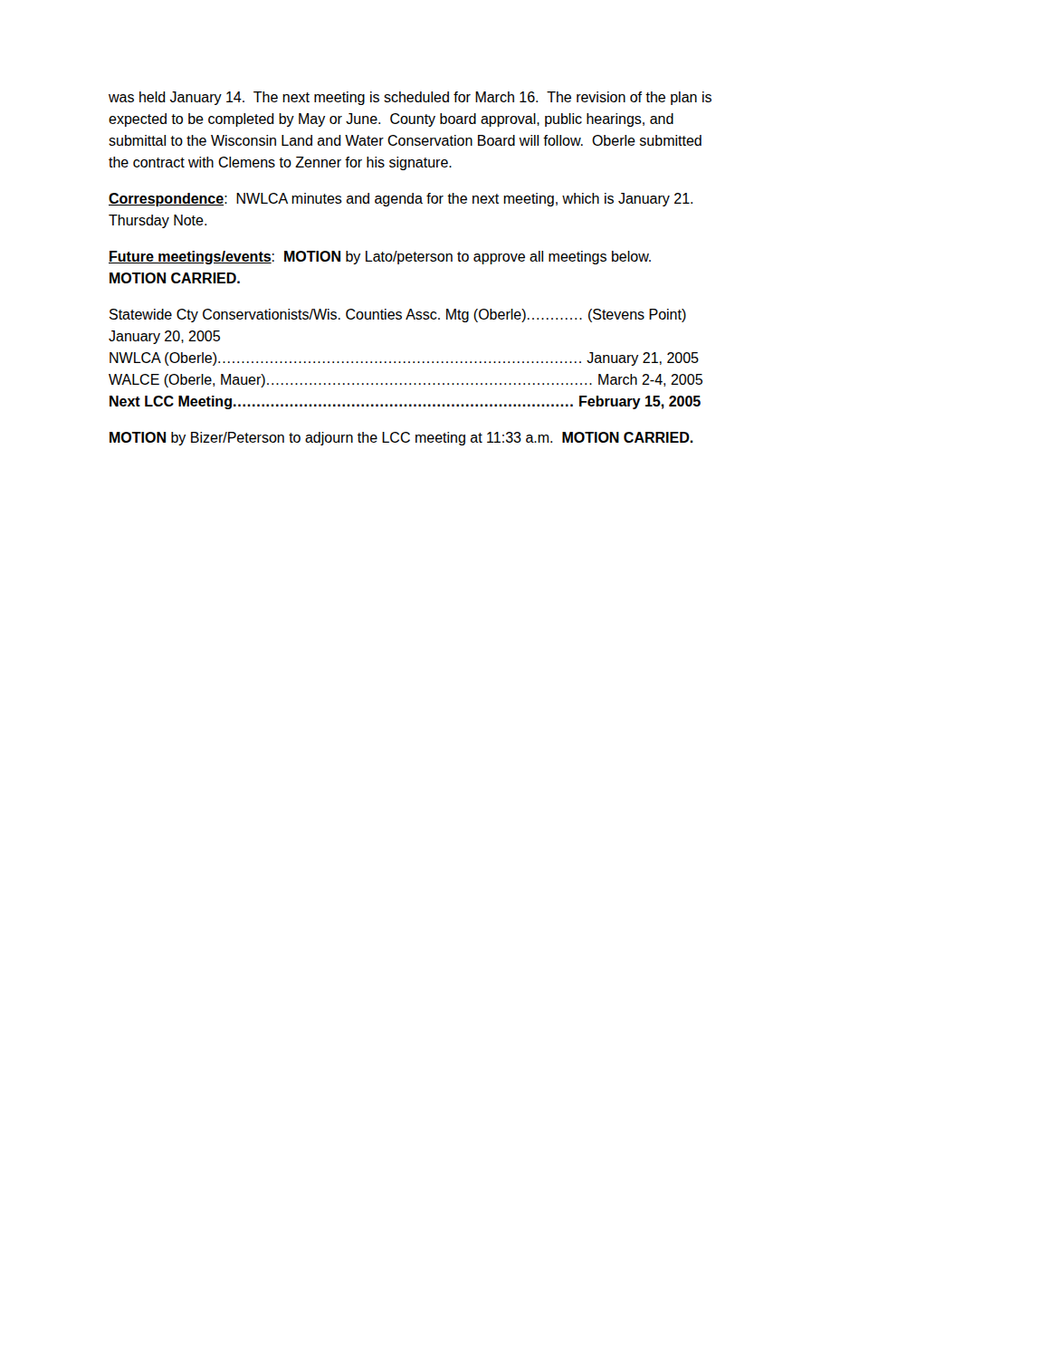was held January 14. The next meeting is scheduled for March 16. The revision of the plan is expected to be completed by May or June. County board approval, public hearings, and submittal to the Wisconsin Land and Water Conservation Board will follow. Oberle submitted the contract with Clemens to Zenner for his signature.
Correspondence: NWLCA minutes and agenda for the next meeting, which is January 21. Thursday Note.
Future meetings/events: MOTION by Lato/peterson to approve all meetings below. MOTION CARRIED.
Statewide Cty Conservationists/Wis. Counties Assc. Mtg (Oberle)............ (Stevens Point) January 20, 2005
NWLCA (Oberle)............................................................................. January 21, 2005
WALCE (Oberle, Mauer)..................................................................... March 2-4, 2005
Next LCC Meeting........................................................................ February 15, 2005
MOTION by Bizer/Peterson to adjourn the LCC meeting at 11:33 a.m. MOTION CARRIED.